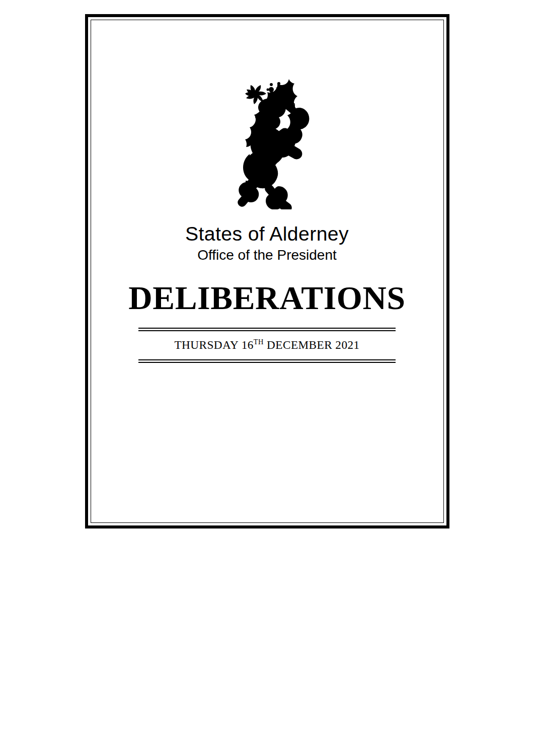States of Alderney
Office of the President
DELIBERATIONS
Thursday 16th December 2021